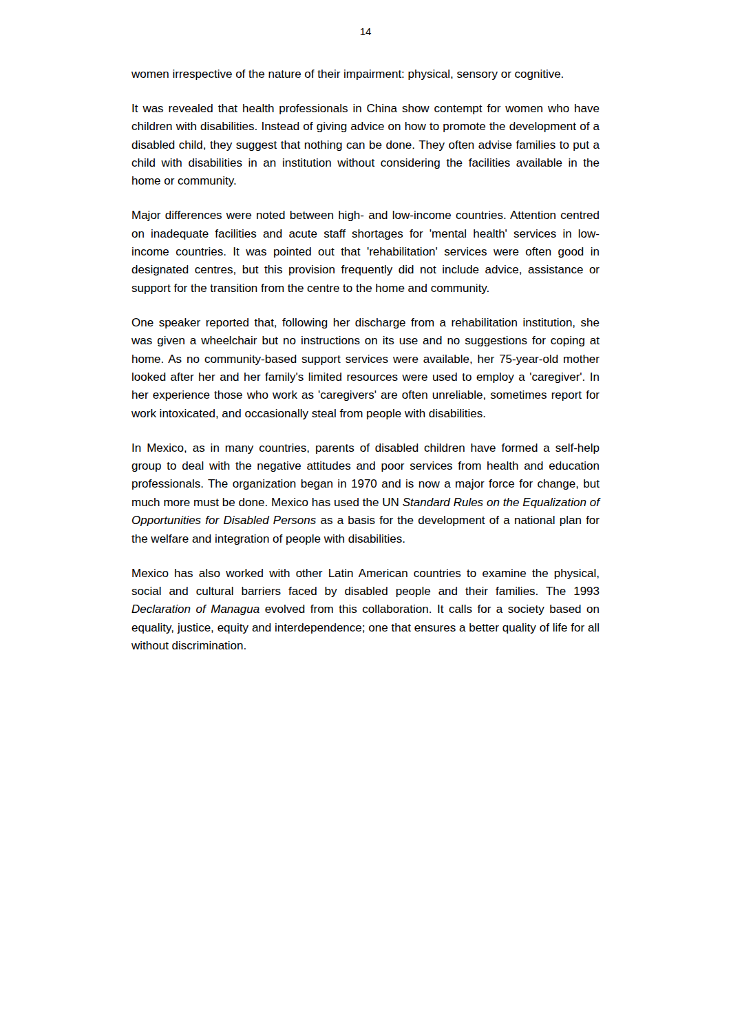14
women irrespective of the nature of their impairment: physical, sensory or cognitive.
It was revealed that health professionals in China show contempt for women who have children with disabilities. Instead of giving advice on how to promote the development of a disabled child, they suggest that nothing can be done. They often advise families to put a child with disabilities in an institution without considering the facilities available in the home or community.
Major differences were noted between high- and low-income countries. Attention centred on inadequate facilities and acute staff shortages for 'mental health' services in low-income countries. It was pointed out that 'rehabilitation' services were often good in designated centres, but this provision frequently did not include advice, assistance or support for the transition from the centre to the home and community.
One speaker reported that, following her discharge from a rehabilitation institution, she was given a wheelchair but no instructions on its use and no suggestions for coping at home. As no community-based support services were available, her 75-year-old mother looked after her and her family's limited resources were used to employ a 'caregiver'. In her experience those who work as 'caregivers' are often unreliable, sometimes report for work intoxicated, and occasionally steal from people with disabilities.
In Mexico, as in many countries, parents of disabled children have formed a self-help group to deal with the negative attitudes and poor services from health and education professionals. The organization began in 1970 and is now a major force for change, but much more must be done. Mexico has used the UN Standard Rules on the Equalization of Opportunities for Disabled Persons as a basis for the development of a national plan for the welfare and integration of people with disabilities.
Mexico has also worked with other Latin American countries to examine the physical, social and cultural barriers faced by disabled people and their families. The 1993 Declaration of Managua evolved from this collaboration. It calls for a society based on equality, justice, equity and interdependence; one that ensures a better quality of life for all without discrimination.